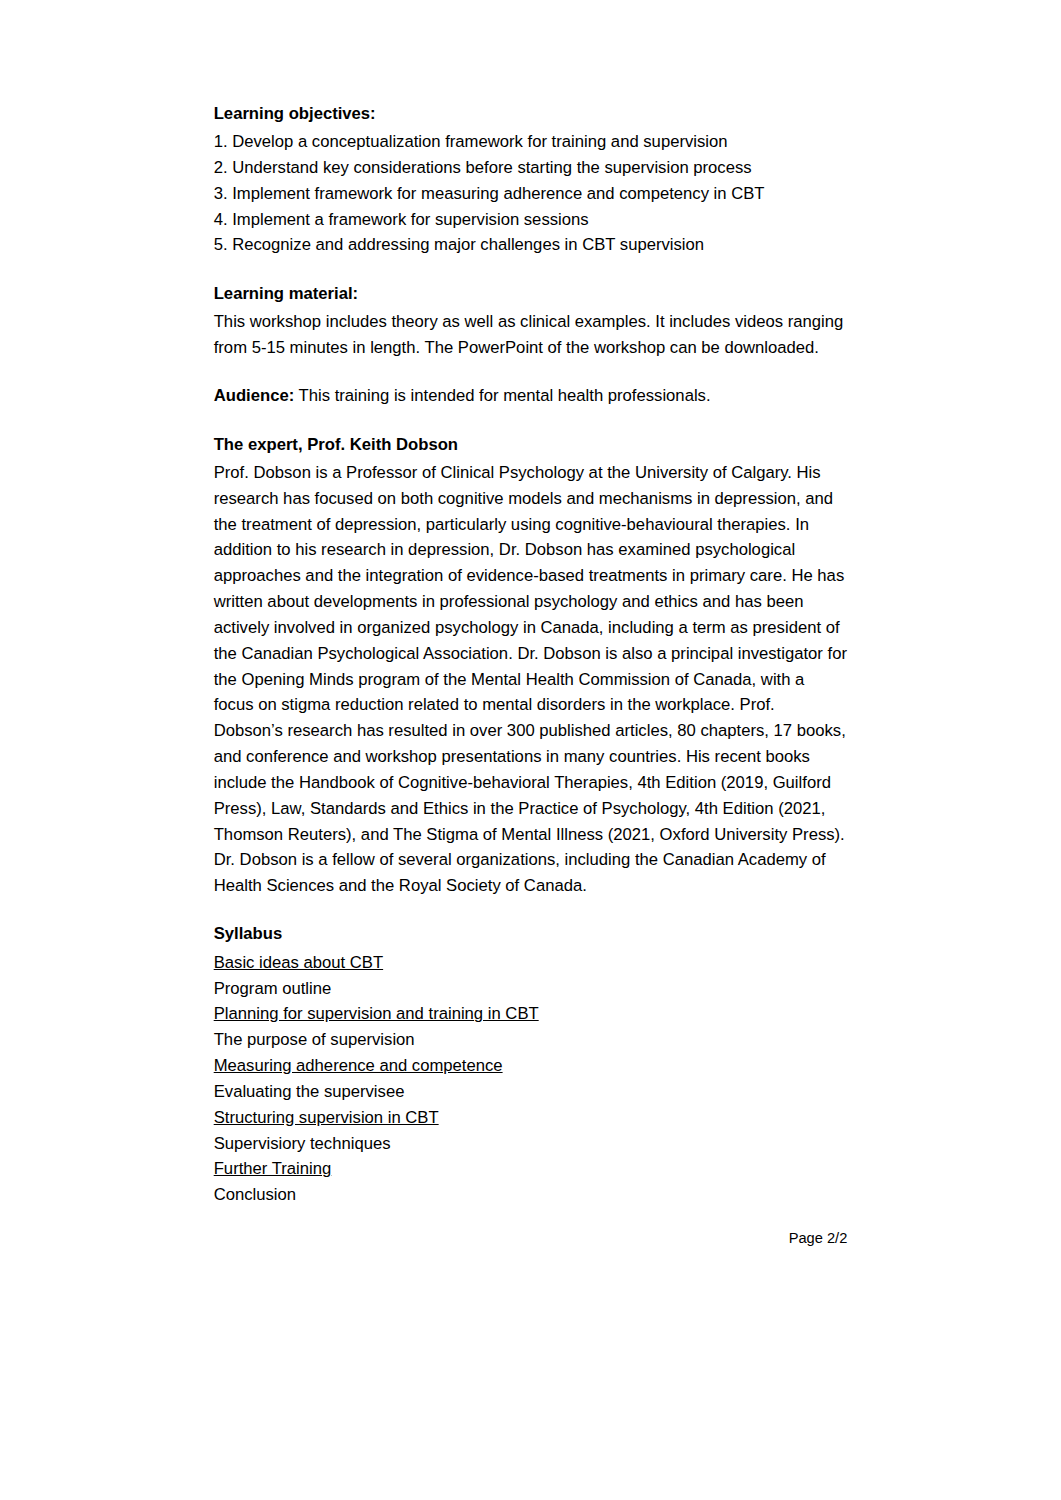Learning objectives:
1. Develop a conceptualization framework for training and supervision
2. Understand key considerations before starting the supervision process
3. Implement framework for measuring adherence and competency in CBT
4. Implement a framework for supervision sessions
5. Recognize and addressing major challenges in CBT supervision
Learning material:
This workshop includes theory as well as clinical examples. It includes videos ranging from 5-15 minutes in length. The PowerPoint of the workshop can be downloaded.
Audience: This training is intended for mental health professionals.
The expert, Prof. Keith Dobson
Prof. Dobson is a Professor of Clinical Psychology at the University of Calgary. His research has focused on both cognitive models and mechanisms in depression, and the treatment of depression, particularly using cognitive-behavioural therapies. In addition to his research in depression, Dr. Dobson has examined psychological approaches and the integration of evidence-based treatments in primary care. He has written about developments in professional psychology and ethics and has been actively involved in organized psychology in Canada, including a term as president of the Canadian Psychological Association. Dr. Dobson is also a principal investigator for the Opening Minds program of the Mental Health Commission of Canada, with a focus on stigma reduction related to mental disorders in the workplace. Prof. Dobson’s research has resulted in over 300 published articles, 80 chapters, 17 books, and conference and workshop presentations in many countries. His recent books include the Handbook of Cognitive-behavioral Therapies, 4th Edition (2019, Guilford Press), Law, Standards and Ethics in the Practice of Psychology, 4th Edition (2021, Thomson Reuters), and The Stigma of Mental Illness (2021, Oxford University Press). Dr. Dobson is a fellow of several organizations, including the Canadian Academy of Health Sciences and the Royal Society of Canada.
Syllabus
Basic ideas about CBT
Program outline
Planning for supervision and training in CBT
The purpose of supervision
Measuring adherence and competence
Evaluating the supervisee
Structuring supervision in CBT
Supervisiory techniques
Further Training
Conclusion
Page 2/2